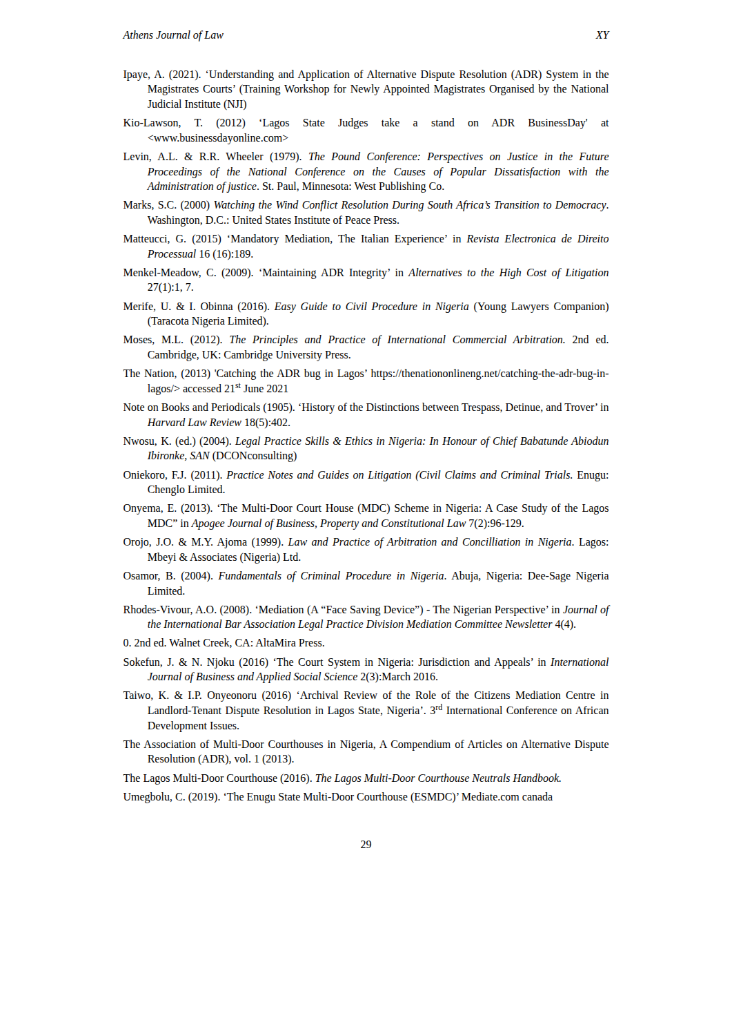Athens Journal of Law XY
Ipaye, A. (2021). ‘Understanding and Application of Alternative Dispute Resolution (ADR) System in the Magistrates Courts’ (Training Workshop for Newly Appointed Magistrates Organised by the National Judicial Institute (NJI)
Kio-Lawson, T. (2012) ‘Lagos State Judges take a stand on ADR BusinessDay' at <www.businessdayonline.com>
Levin, A.L. & R.R. Wheeler (1979). The Pound Conference: Perspectives on Justice in the Future Proceedings of the National Conference on the Causes of Popular Dissatisfaction with the Administration of justice. St. Paul, Minnesota: West Publishing Co.
Marks, S.C. (2000) Watching the Wind Conflict Resolution During South Africa’s Transition to Democracy. Washington, D.C.: United States Institute of Peace Press.
Matteucci, G. (2015) ‘Mandatory Mediation, The Italian Experience’ in Revista Electronica de Direito Processual 16 (16):189.
Menkel-Meadow, C. (2009). ‘Maintaining ADR Integrity’ in Alternatives to the High Cost of Litigation 27(1):1, 7.
Merife, U. & I. Obinna (2016). Easy Guide to Civil Procedure in Nigeria (Young Lawyers Companion) (Taracota Nigeria Limited).
Moses, M.L. (2012). The Principles and Practice of International Commercial Arbitration. 2nd ed. Cambridge, UK: Cambridge University Press.
The Nation, (2013) 'Catching the ADR bug in Lagos’ https://thenationonlineng.net/catching-the-adr-bug-in-lagos/> accessed 21st June 2021
Note on Books and Periodicals (1905). ‘History of the Distinctions between Trespass, Detinue, and Trover’ in Harvard Law Review 18(5):402.
Nwosu, K. (ed.) (2004). Legal Practice Skills & Ethics in Nigeria: In Honour of Chief Babatunde Abiodun Ibironke, SAN (DCONconsulting)
Oniekoro, F.J. (2011). Practice Notes and Guides on Litigation (Civil Claims and Criminal Trials. Enugu: Chenglo Limited.
Onyema, E. (2013). ‘The Multi-Door Court House (MDC) Scheme in Nigeria: A Case Study of the Lagos MDC” in Apogee Journal of Business, Property and Constitutional Law 7(2):96-129.
Orojo, J.O. & M.Y. Ajoma (1999). Law and Practice of Arbitration and Concilliation in Nigeria. Lagos: Mbeyi & Associates (Nigeria) Ltd.
Osamor, B. (2004). Fundamentals of Criminal Procedure in Nigeria. Abuja, Nigeria: Dee-Sage Nigeria Limited.
Rhodes-Vivour, A.O. (2008). ‘Mediation (A “Face Saving Device”) - The Nigerian Perspective’ in Journal of the International Bar Association Legal Practice Division Mediation Committee Newsletter 4(4).
0. 2nd ed. Walnet Creek, CA: AltaMira Press.
Sokefun, J. & N. Njoku (2016) ‘The Court System in Nigeria: Jurisdiction and Appeals’ in International Journal of Business and Applied Social Science 2(3):March 2016.
Taiwo, K. & I.P. Onyeonoru (2016) ‘Archival Review of the Role of the Citizens Mediation Centre in Landlord-Tenant Dispute Resolution in Lagos State, Nigeria’. 3rd International Conference on African Development Issues.
The Association of Multi-Door Courthouses in Nigeria, A Compendium of Articles on Alternative Dispute Resolution (ADR), vol. 1 (2013).
The Lagos Multi-Door Courthouse (2016). The Lagos Multi-Door Courthouse Neutrals Handbook.
Umegbolu, C. (2019). ‘The Enugu State Multi-Door Courthouse (ESMDC)’ Mediate.com canada
29